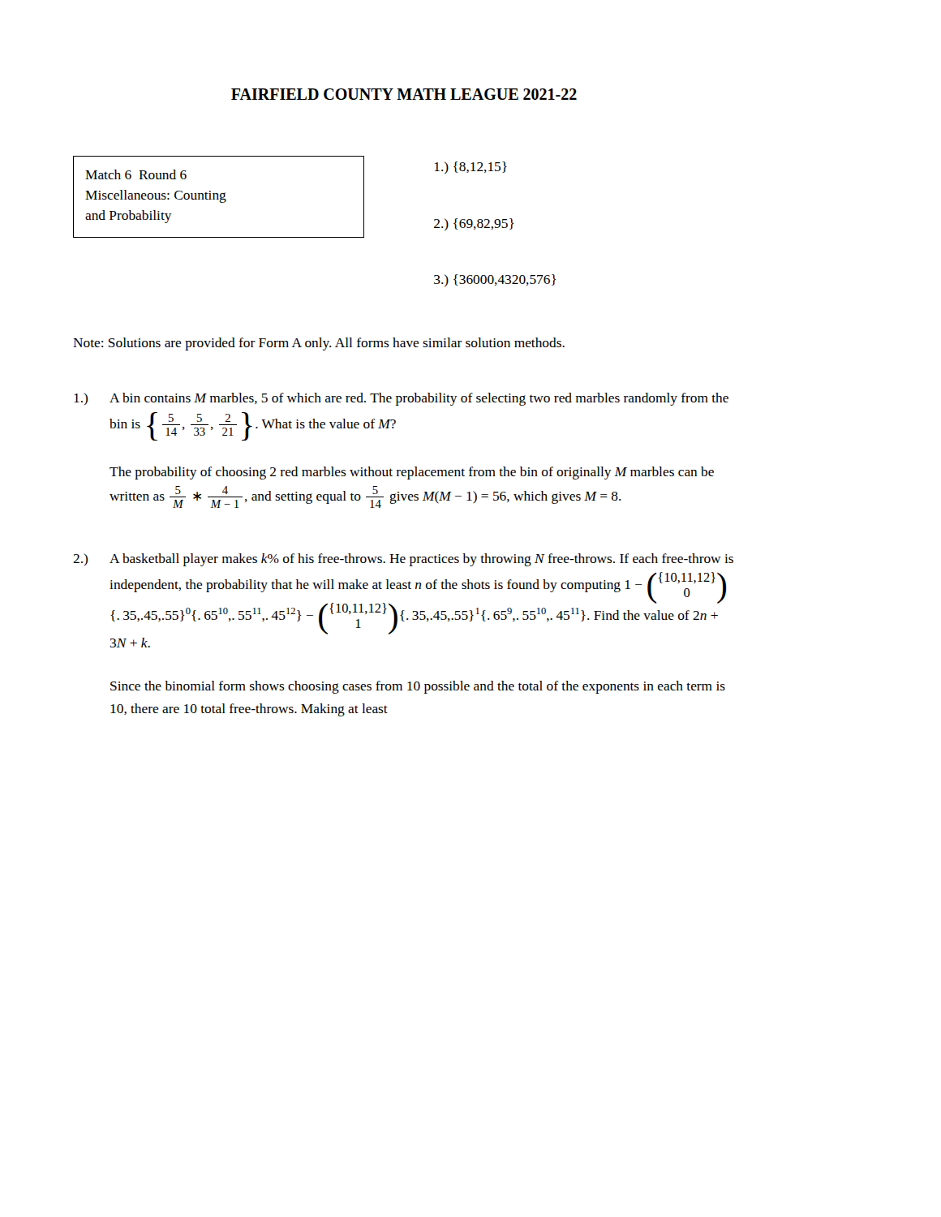FAIRFIELD COUNTY MATH LEAGUE 2021-22
Match 6 Round 6
Miscellaneous: Counting
and Probability
1.) {8,12,15}
2.) {69,82,95}
3.) {36000,4320,576}
Note: Solutions are provided for Form A only. All forms have similar solution methods.
A bin contains M marbles, 5 of which are red. The probability of selecting two red marbles randomly from the bin is {514, 533, 221}. What is the value of M?
The probability of choosing 2 red marbles without replacement from the bin of originally M marbles can be written as 5 M ∗ 4 M − 1, and setting equal to 514 gives M(M − 1) = 56, which gives M = 8.
A basketball player makes k% of his free-throws. He practices by throwing N free-throws. If each free-throw is independent, the probability that he will make at least n of the shots is found by computing 1 − ({10,11,12}0){. 35,.45,.55}0{. 6510,. 5511,. 4512} − ({10,11,12}1){. 35,.45,.55}1{. 659,. 5510,. 4511}. Find the value of 2n + 3N + k.
Since the binomial form shows choosing cases from 10 possible and the total of the exponents in each term is 10, there are 10 total free-throws. Making at least